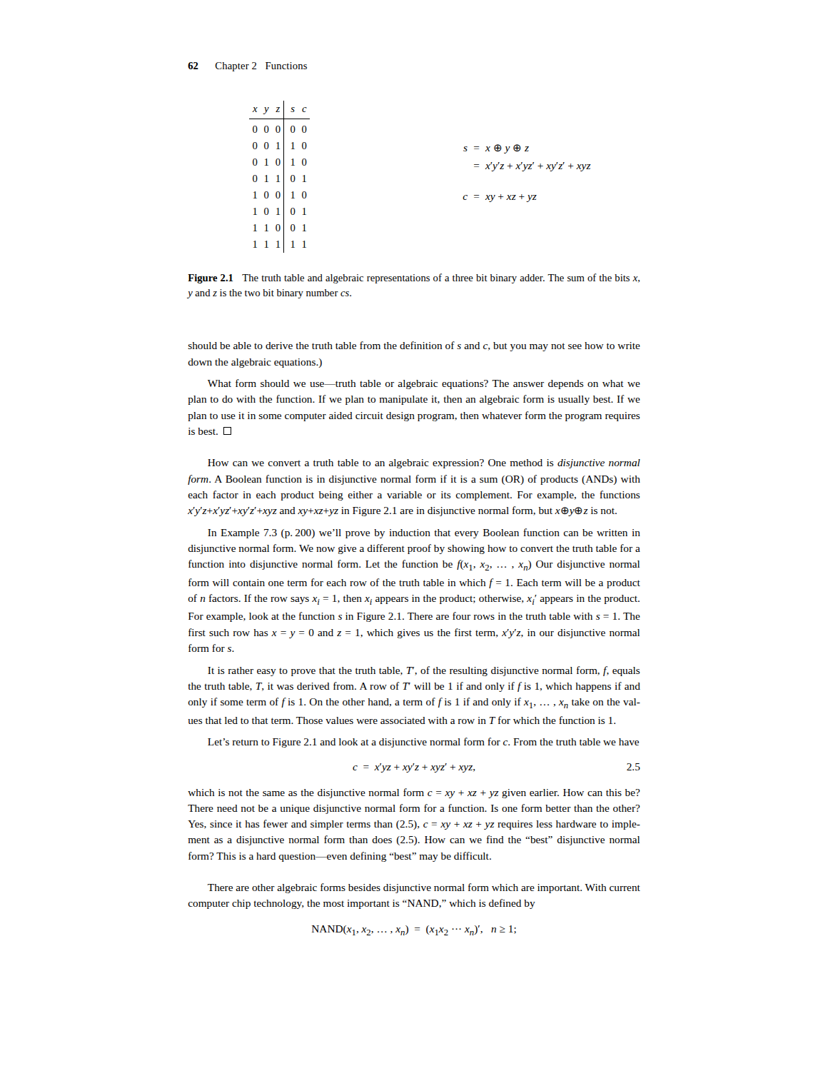62 Chapter 2 Functions
| x | y | z | s | c |
| --- | --- | --- | --- | --- |
| 0 | 0 | 0 | 0 | 0 |
| 0 | 0 | 1 | 1 | 0 |
| 0 | 1 | 0 | 1 | 0 |
| 0 | 1 | 1 | 0 | 1 |
| 1 | 0 | 0 | 1 | 0 |
| 1 | 0 | 1 | 0 | 1 |
| 1 | 1 | 0 | 0 | 1 |
| 1 | 1 | 1 | 1 | 1 |
| s | = | x ⊕ y ⊕ z |
| | = | x ′ y ′ z + x ′ yz ′ + xy ′ z ′ + xyz |
| c | = | xy + xz + yz |
Figure 2.1 The truth table and algebraic representations of a three bit binary adder. The sum of the bits x, y and z is the two bit binary number cs.
should be able to derive the truth table from the definition of s and c, but you may not see how to write down the algebraic equations.)
What form should we use—truth table or algebraic equations? The answer depends on what we plan to do with the function. If we plan to manipulate it, then an algebraic form is usually best. If we plan to use it in some computer aided circuit design program, then whatever form the program requires is best.
How can we convert a truth table to an algebraic expression? One method is disjunctive normal form. A Boolean function is in disjunctive normal form if it is a sum (OR) of products (ANDs) with each factor in each product being either a variable or its complement. For example, the functions x′y′z+x′yz′+xy′z′+xyz and xy+xz+yz in Figure 2.1 are in disjunctive normal form, but x⊕y⊕z is not.
In Example 7.3 (p. 200) we’ll prove by induction that every Boolean function can be written in disjunctive normal form. We now give a different proof by showing how to convert the truth table for a function into disjunctive normal form. Let the function be f(x1, x2, … , xn) Our disjunctive normal form will contain one term for each row of the truth table in which f = 1. Each term will be a product of n factors. If the row says xi = 1, then xi appears in the product; otherwise, xi′ appears in the product. For example, look at the function s in Figure 2.1. There are four rows in the truth table with s = 1. The first such row has x = y = 0 and z = 1, which gives us the first term, x′y′z, in our disjunctive normal form for s.
It is rather easy to prove that the truth table, T′, of the resulting disjunctive normal form, f, equals the truth table, T, it was derived from. A row of T′ will be 1 if and only if f is 1, which happens if and only if some term of f is 1. On the other hand, a term of f is 1 if and only if x1, … , xn take on the values that led to that term. Those values were associated with a row in T for which the function is 1.
Let’s return to Figure 2.1 and look at a disjunctive normal form for c. From the truth table we have
c = x′yz + xy′z + xyz′ + xyz, 2.5
which is not the same as the disjunctive normal form c = xy + xz + yz given earlier. How can this be? There need not be a unique disjunctive normal form for a function. Is one form better than the other? Yes, since it has fewer and simpler terms than (2.5), c = xy + xz + yz requires less hardware to implement as a disjunctive normal form than does (2.5). How can we find the “best” disjunctive normal form? This is a hard question—even defining “best” may be difficult.
There are other algebraic forms besides disjunctive normal form which are important. With current computer chip technology, the most important is “NAND,” which is defined by
NAND(x1, x2, … , xn) = (x1x2 ··· xn)′, n ≥ 1;